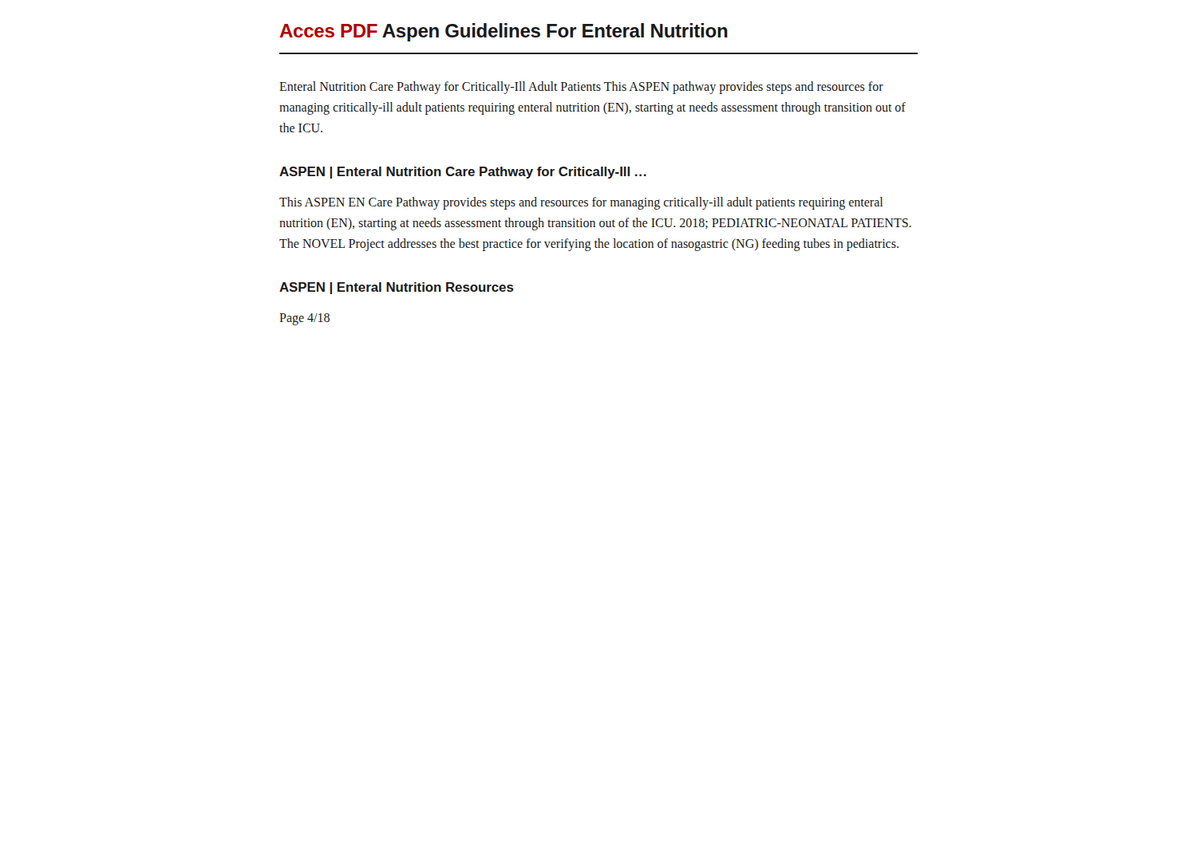Acces PDF Aspen Guidelines For Enteral Nutrition
Enteral Nutrition Care Pathway for Critically-Ill Adult Patients This ASPEN pathway provides steps and resources for managing critically-ill adult patients requiring enteral nutrition (EN), starting at needs assessment through transition out of the ICU.
ASPEN | Enteral Nutrition Care Pathway for Critically-Ill ...
This ASPEN EN Care Pathway provides steps and resources for managing critically-ill adult patients requiring enteral nutrition (EN), starting at needs assessment through transition out of the ICU. 2018; PEDIATRIC-NEONATAL PATIENTS. The NOVEL Project addresses the best practice for verifying the location of nasogastric (NG) feeding tubes in pediatrics.
ASPEN | Enteral Nutrition Resources
Page 4/18